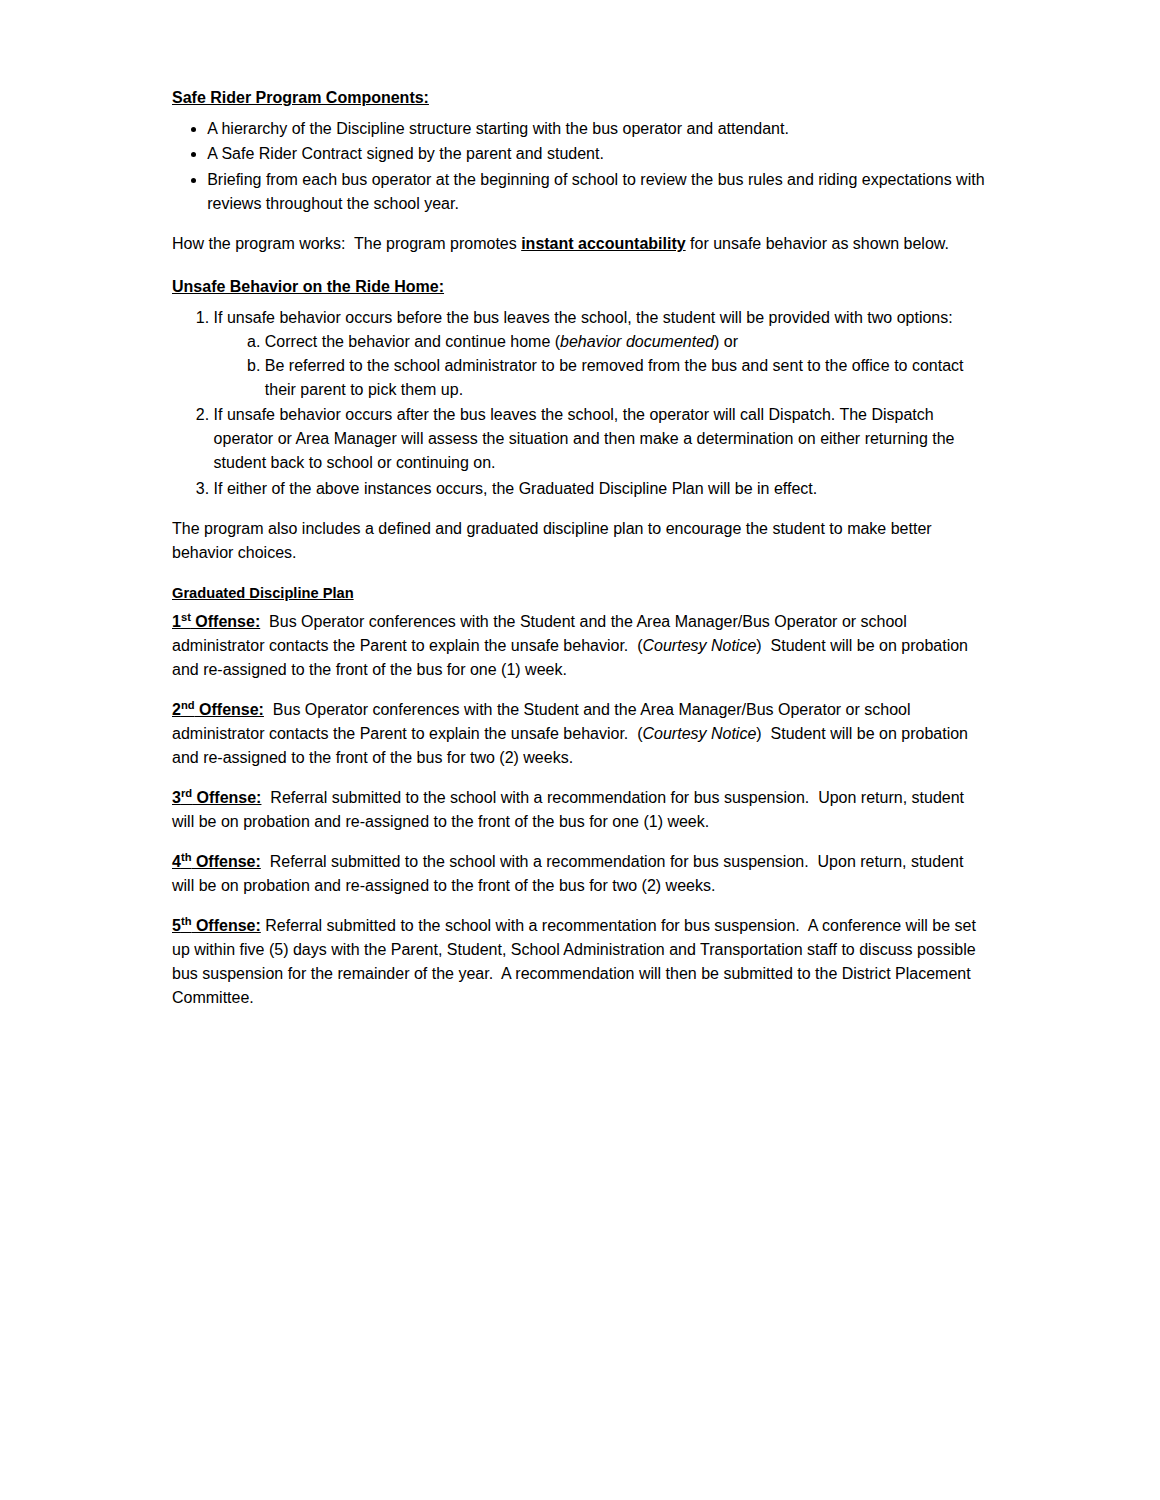Safe Rider Program Components:
A hierarchy of the Discipline structure starting with the bus operator and attendant.
A Safe Rider Contract signed by the parent and student.
Briefing from each bus operator at the beginning of school to review the bus rules and riding expectations with reviews throughout the school year.
How the program works: The program promotes instant accountability for unsafe behavior as shown below.
Unsafe Behavior on the Ride Home:
If unsafe behavior occurs before the bus leaves the school, the student will be provided with two options:
Correct the behavior and continue home (behavior documented) or
Be referred to the school administrator to be removed from the bus and sent to the office to contact their parent to pick them up.
If unsafe behavior occurs after the bus leaves the school, the operator will call Dispatch. The Dispatch operator or Area Manager will assess the situation and then make a determination on either returning the student back to school or continuing on.
If either of the above instances occurs, the Graduated Discipline Plan will be in effect.
The program also includes a defined and graduated discipline plan to encourage the student to make better behavior choices.
Graduated Discipline Plan
1st Offense: Bus Operator conferences with the Student and the Area Manager/Bus Operator or school administrator contacts the Parent to explain the unsafe behavior. (Courtesy Notice) Student will be on probation and re-assigned to the front of the bus for one (1) week.
2nd Offense: Bus Operator conferences with the Student and the Area Manager/Bus Operator or school administrator contacts the Parent to explain the unsafe behavior. (Courtesy Notice) Student will be on probation and re-assigned to the front of the bus for two (2) weeks.
3rd Offense: Referral submitted to the school with a recommendation for bus suspension. Upon return, student will be on probation and re-assigned to the front of the bus for one (1) week.
4th Offense: Referral submitted to the school with a recommendation for bus suspension. Upon return, student will be on probation and re-assigned to the front of the bus for two (2) weeks.
5th Offense: Referral submitted to the school with a recommentation for bus suspension. A conference will be set up within five (5) days with the Parent, Student, School Administration and Transportation staff to discuss possible bus suspension for the remainder of the year. A recommendation will then be submitted to the District Placement Committee.